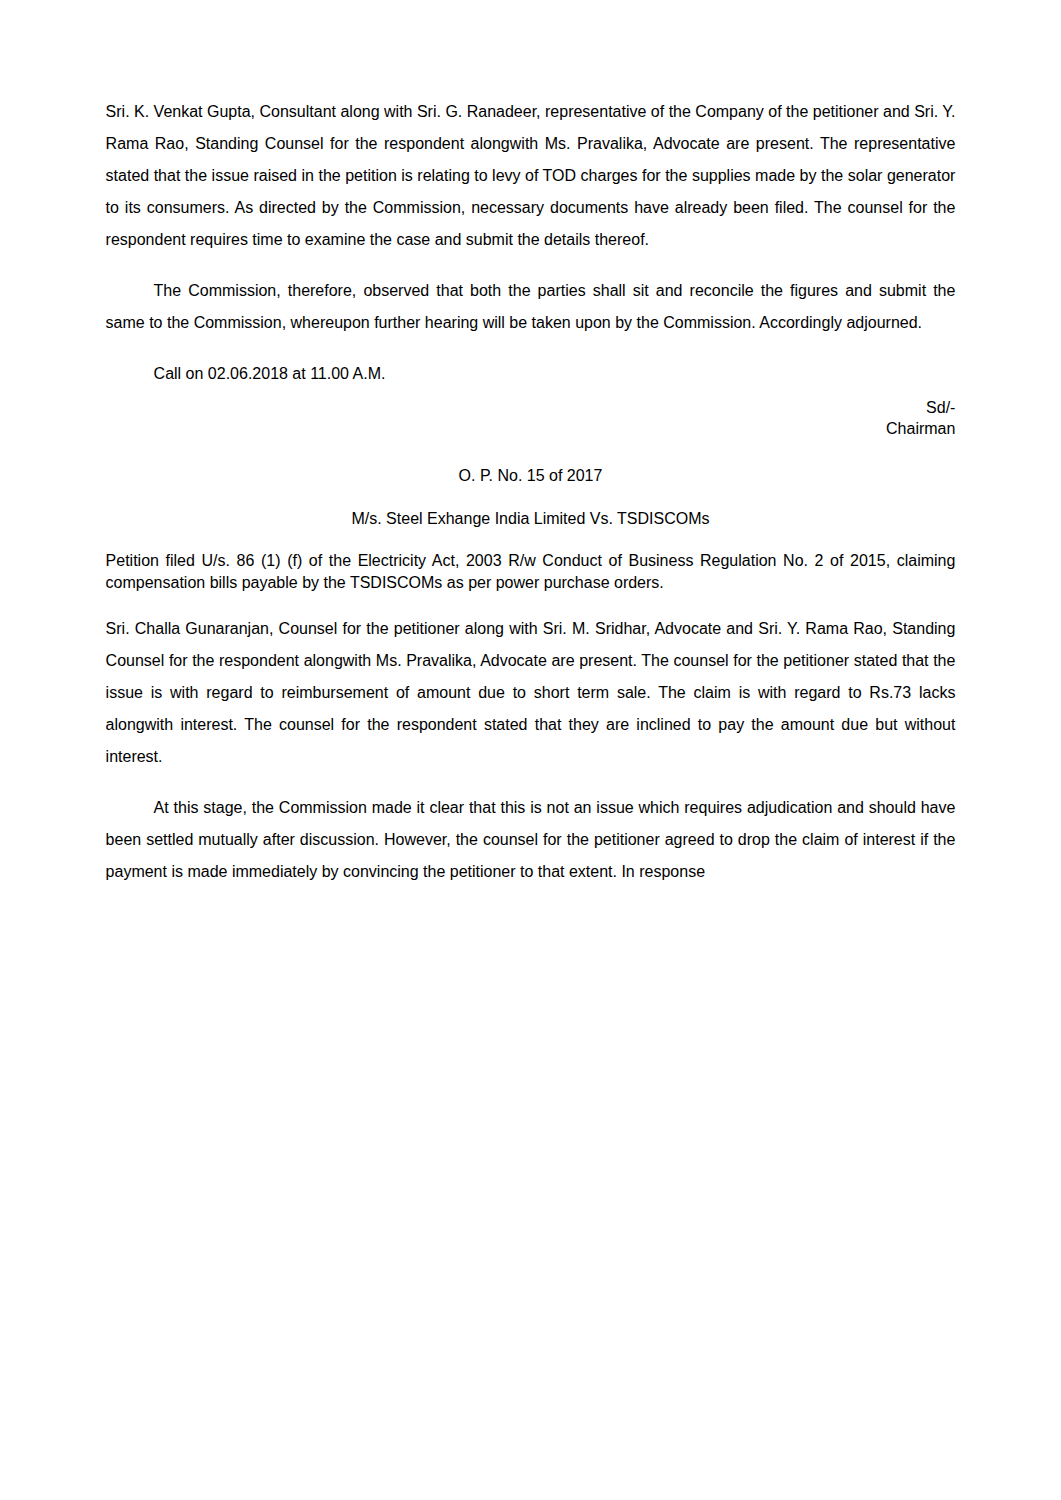Sri. K. Venkat Gupta, Consultant along with Sri. G. Ranadeer, representative of the Company of the petitioner and Sri. Y. Rama Rao, Standing Counsel for the respondent alongwith Ms. Pravalika, Advocate are present. The representative stated that the issue raised in the petition is relating to levy of TOD charges for the supplies made by the solar generator to its consumers. As directed by the Commission, necessary documents have already been filed. The counsel for the respondent requires time to examine the case and submit the details thereof.
The Commission, therefore, observed that both the parties shall sit and reconcile the figures and submit the same to the Commission, whereupon further hearing will be taken upon by the Commission. Accordingly adjourned.
Call on 02.06.2018 at 11.00 A.M.
Sd/-
Chairman
O. P. No. 15 of 2017
M/s. Steel Exhange India Limited Vs. TSDISCOMs
Petition filed U/s. 86 (1) (f) of the Electricity Act, 2003 R/w Conduct of Business Regulation No. 2 of 2015, claiming compensation bills payable by the TSDISCOMs as per power purchase orders.
Sri. Challa Gunaranjan, Counsel for the petitioner along with Sri. M. Sridhar, Advocate and Sri. Y. Rama Rao, Standing Counsel for the respondent alongwith Ms. Pravalika, Advocate are present. The counsel for the petitioner stated that the issue is with regard to reimbursement of amount due to short term sale. The claim is with regard to Rs.73 lacks alongwith interest. The counsel for the respondent stated that they are inclined to pay the amount due but without interest.
At this stage, the Commission made it clear that this is not an issue which requires adjudication and should have been settled mutually after discussion. However, the counsel for the petitioner agreed to drop the claim of interest if the payment is made immediately by convincing the petitioner to that extent. In response